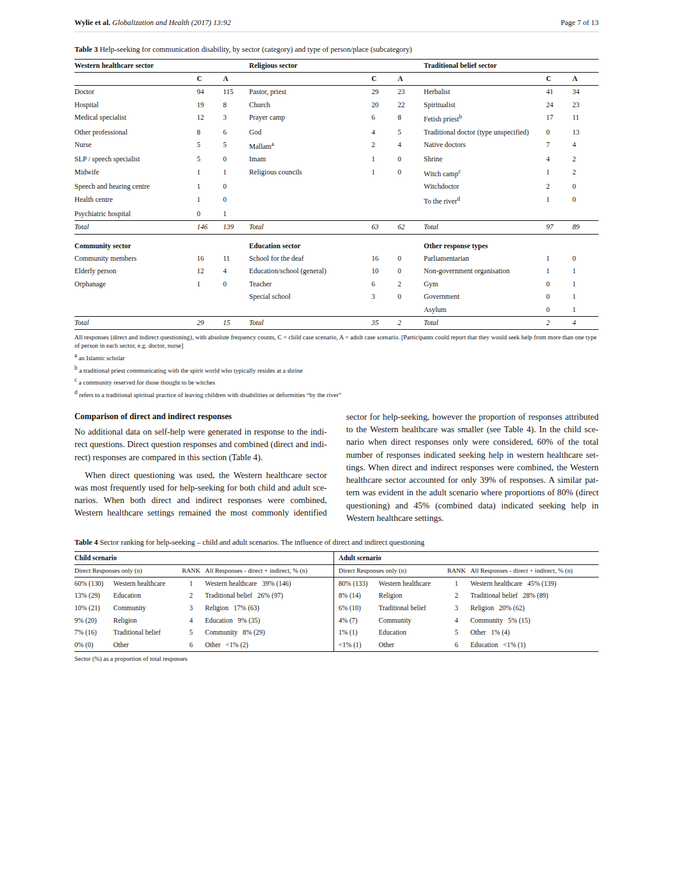Wylie et al. Globalization and Health (2017) 13:92
Page 7 of 13
Table 3 Help-seeking for communication disability, by sector (category) and type of person/place (subcategory)
| Western healthcare sector | Religious sector | Traditional belief sector |
| --- | --- | --- |
| | C | A | | C | A | | C | A |
| Doctor | 94 | 115 | Pastor, priest | 29 | 23 | Herbalist | 41 | 34 |
| Hospital | 19 | 8 | Church | 20 | 22 | Spiritualist | 24 | 23 |
| Medical specialist | 12 | 3 | Prayer camp | 6 | 8 | Fetish priest b | 17 | 11 |
| Other professional | 8 | 6 | God | 4 | 5 | Traditional doctor (type unspecified) | 0 | 13 |
| Nurse | 5 | 5 | Mallam a | 2 | 4 | Native doctors | 7 | 4 |
| SLP / speech specialist | 5 | 0 | Imam | 1 | 0 | Shrine | 4 | 2 |
| Midwife | 1 | 1 | Religious councils | 1 | 0 | Witch camp c | 1 | 2 |
| Speech and hearing centre | 1 | 0 | | | | Witchdoctor | 2 | 0 |
| Health centre | 1 | 0 | | | | To the river d | 1 | 0 |
| Psychiatric hospital | 0 | 1 | | | | | | |
| Total | 146 | 139 | Total | 63 | 62 | Total | 97 | 89 |
| Community sector | Education sector | Other response types |
| Community members | 16 | 11 | School for the deaf | 16 | 0 | Parliamentarian | 1 | 0 |
| Elderly person | 12 | 4 | Education/school (general) | 10 | 0 | Non-government organisation | 1 | 1 |
| Orphanage | 1 | 0 | Teacher | 6 | 2 | Gym | 0 | 1 |
| | | | Special school | 3 | 0 | Government | 0 | 1 |
| | | | | | | Asylum | 0 | 1 |
| Total | 29 | 15 | Total | 35 | 2 | Total | 2 | 4 |
All responses (direct and indirect questioning), with absolute frequency counts, C = child case scenario, A = adult case scenario. [Participants could report that they would seek help from more than one type of person in each sector, e.g. doctor, nurse]
a an Islamic scholar
b a traditional priest communicating with the spirit world who typically resides at a shrine
c a community reserved for those thought to be witches
d refers to a traditional spiritual practice of leaving children with disabilities or deformities “by the river”
Comparison of direct and indirect responses
No additional data on self-help were generated in response to the indirect questions. Direct question responses and combined (direct and indirect) responses are compared in this section (Table 4).
When direct questioning was used, the Western healthcare sector was most frequently used for help-seeking for both child and adult scenarios. When both direct and indirect responses were combined, Western healthcare settings remained the most commonly identified sector for help-seeking, however the proportion of responses attributed to the Western healthcare was smaller (see Table 4). In the child scenario when direct responses only were considered, 60% of the total number of responses indicated seeking help in western healthcare settings. When direct and indirect responses were combined, the Western healthcare sector accounted for only 39% of responses. A similar pattern was evident in the adult scenario where proportions of 80% (direct questioning) and 45% (combined data) indicated seeking help in Western healthcare settings.
Table 4 Sector ranking for help-seeking – child and adult scenarios. The influence of direct and indirect questioning
| Child scenario | Adult scenario |
| --- | --- |
| Direct Responses only (n) | RANK | All Responses - direct + indirect, % (n) | Direct Responses only (n) | RANK | All Responses - direct + indirect, % (n) |
| 60% (130) | Western healthcare | 1 | Western healthcare 39% (146) | 80% (133) | Western healthcare | 1 | Western healthcare 45% (139) |
| 13% (29) | Education | 2 | Traditional belief 26% (97) | 8% (14) | Religion | 2 | Traditional belief 28% (89) |
| 10% (21) | Community | 3 | Religion 17% (63) | 6% (10) | Traditional belief | 3 | Religion 20% (62) |
| 9% (20) | Religion | 4 | Education 9% (35) | 4% (7) | Community | 4 | Community 5% (15) |
| 7% (16) | Traditional belief | 5 | Community 8% (29) | 1% (1) | Education | 5 | Other 1% (4) |
| 0% (0) | Other | 6 | Other <1% (2) | <1% (1) | Other | 6 | Education <1% (1) |
Sector (%) as a proportion of total responses